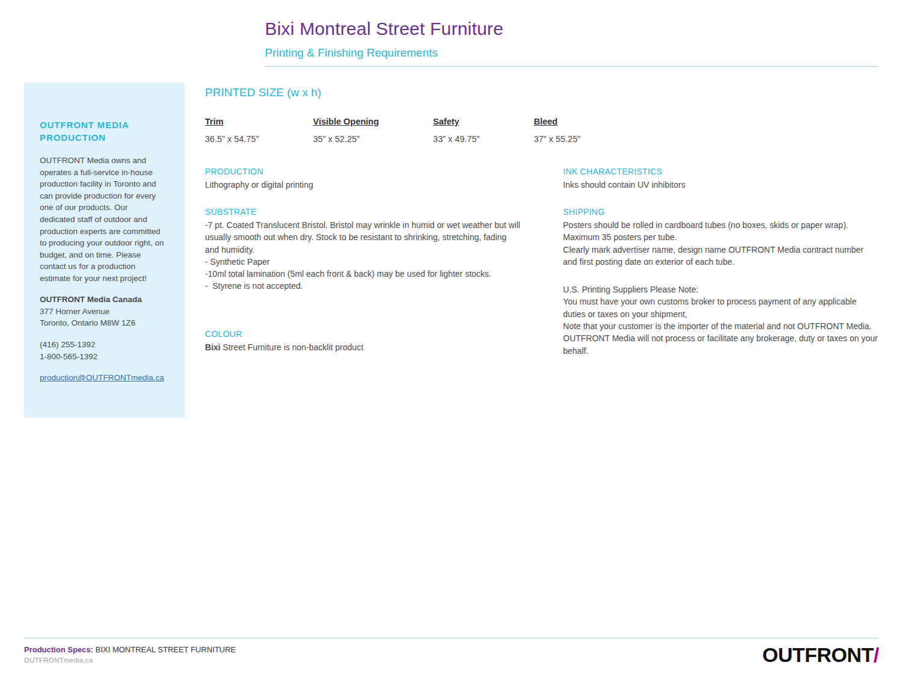Bixi Montreal Street Furniture
Printing & Finishing Requirements
OUTFRONT MEDIA
PRODUCTION
OUTFRONT Media owns and operates a full-service in-house production facility in Toronto and can provide production for every one of our products. Our dedicated staff of outdoor and production experts are committed to producing your outdoor right, on budget, and on time. Please contact us for a production estimate for your next project!
OUTFRONT Media Canada
377 Horner Avenue
Toronto, Ontario M8W 1Z6
(416) 255-1392
1-800-565-1392
production@OUTFRONTmedia.ca
PRINTED SIZE (w x h)
| Trim | Visible Opening | Safety | Bleed |
| --- | --- | --- | --- |
| 36.5” x 54.75” | 35” x 52.25” | 33” x 49.75” | 37” x 55.25” |
PRODUCTION
Lithography or digital printing
SUBSTRATE
-7 pt. Coated Translucent Bristol. Bristol may wrinkle in humid or wet weather but will usually smooth out when dry. Stock to be resistant to shrinking, stretching, fading and humidity.
- Synthetic Paper
-10ml total lamination (5ml each front & back) may be used for lighter stocks.
- Styrene is not accepted.
COLOUR
Bixi Street Furniture is non-backlit product
INK CHARACTERISTICS
Inks should contain UV inhibitors
SHIPPING
Posters should be rolled in cardboard tubes (no boxes, skids or paper wrap).
Maximum 35 posters per tube.
Clearly mark advertiser name, design name OUTFRONT Media contract number and first posting date on exterior of each tube.
U.S. Printing Suppliers Please Note:
You must have your own customs broker to process payment of any applicable duties or taxes on your shipment,
Note that your customer is the importer of the material and not OUTFRONT Media. OUTFRONT Media will not process or facilitate any brokerage, duty or taxes on your behalf.
Production Specs: BIXI MONTREAL STREET FURNITURE
OUTFRONTmedia.ca
OUTFRONT/